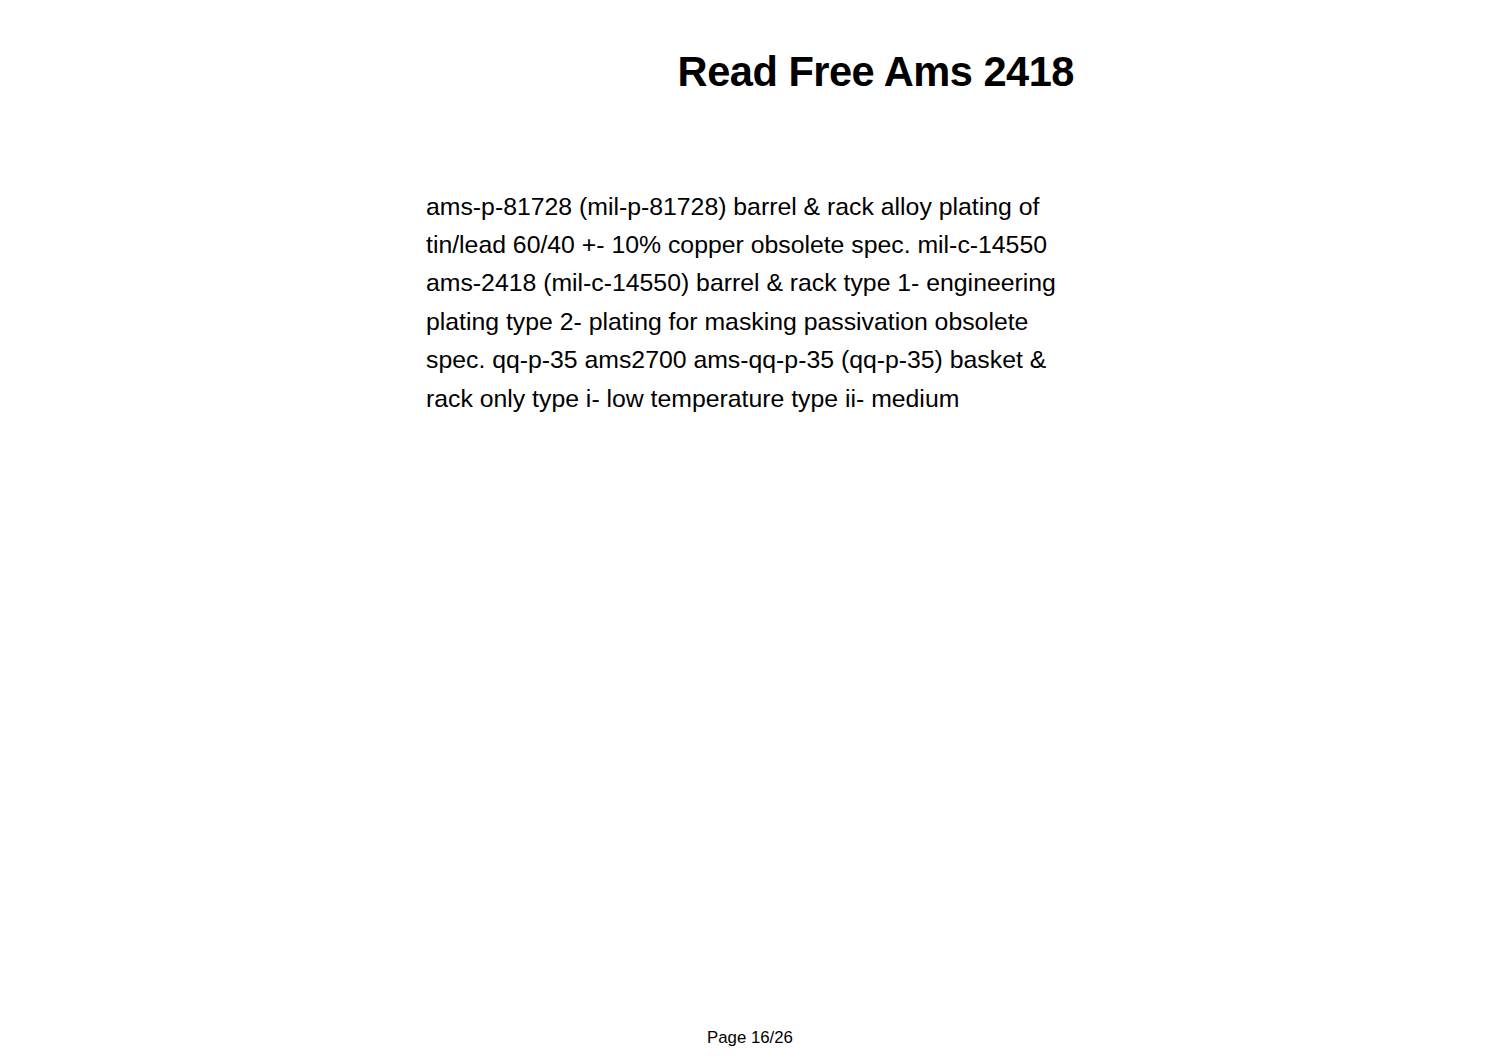Read Free Ams 2418
ams-p-81728 (mil-p-81728) barrel & rack alloy plating of tin/lead 60/40 +- 10% copper obsolete spec. mil-c-14550 ams-2418 (mil-c-14550) barrel & rack type 1- engineering plating type 2- plating for masking passivation obsolete spec. qq-p-35 ams2700 ams-qq-p-35 (qq-p-35) basket & rack only type i- low temperature type ii- medium
Page 16/26